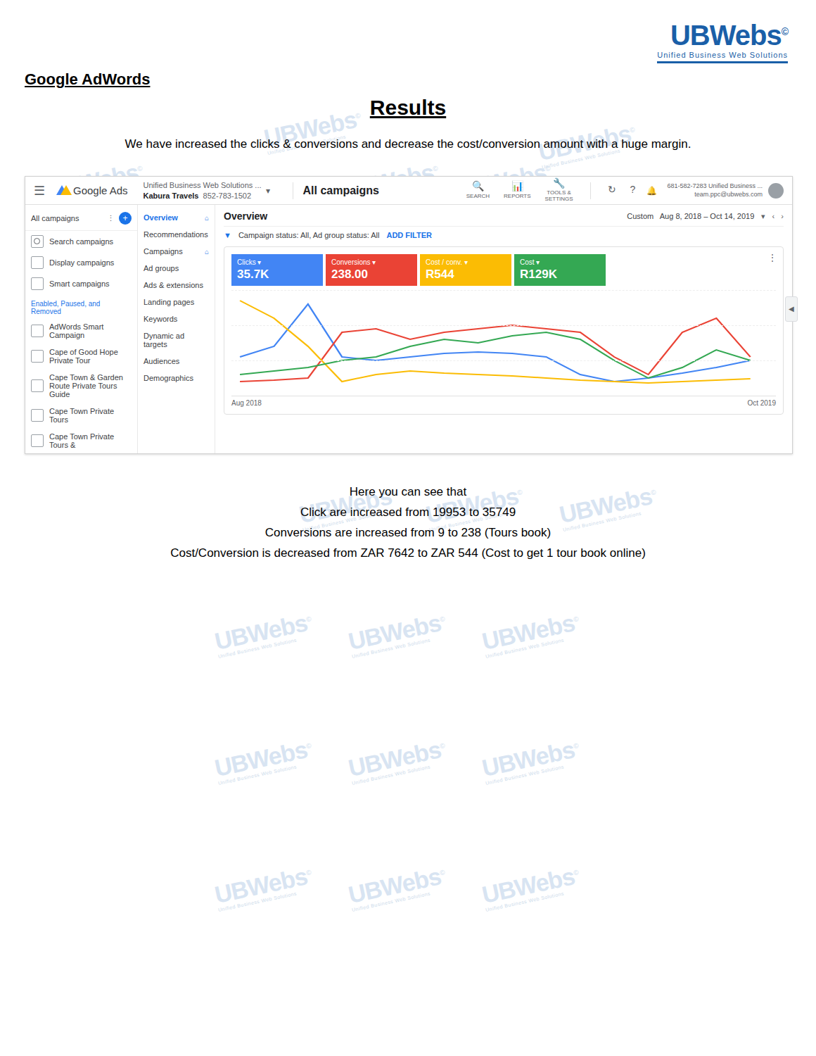UBWebs©Unified Business Web Solutions
UBWebs©Unified Business Web Solutions
UBWebs©Unified Business Web Solutions
UBWebs©Unified Business Web Solutions
UBWebs©Unified Business Web Solutions
UBWebs©Unified Business Web Solutions
UBWebs©Unified Business Web Solutions
UBWebs©Unified Business Web Solutions
UBWebs©Unified Business Web Solutions
UBWebs©Unified Business Web Solutions
UBWebs©Unified Business Web Solutions
UBWebs©Unified Business Web Solutions
UBWebs©Unified Business Web Solutions
UBWebs©Unified Business Web Solutions
UBWebs©Unified Business Web Solutions
UBWebs©Unified Business Web Solutions
UBWebs©Unified Business Web Solutions
UB Webs©
Unified Business Web Solutions
Google AdWords
Results
We have increased the clicks & conversions and decrease the cost/conversion amount with a huge margin.
☰ Google Ads Unified Business Web Solutions ...
Kabura Travels 852-783-1502 ▾ All campaigns 🔍SEARCH 📊REPORTS 🔧TOOLS &
SETTINGS ↻ ? 🔔 681-582-7283 Unified Business ...
team.ppc@ubwebs.com
All campaigns ⋮ +
Search campaigns
Display campaigns
Smart campaigns
Enabled, Paused, and Removed
AdWords Smart Campaign
Cape of Good Hope
Private Tour
Cape Town & Garden
Route Private Tours Guide
Cape Town Private Tours
Cape Town Private Tours &
◀
Overview ⌂
Recommendations
Campaigns ⌂
Ad groups
Ads & extensions
Landing pages
Keywords
Dynamic ad
targets
Audiences
Demographics
Overview Custom Aug 8, 2018 – Oct 14, 2019 ▾ ‹ ›
▼ Campaign status: All, Ad group status: All ADD FILTER
⋮
Clicks ▾
35.7K
Conversions ▾
238.00
Cost / conv. ▾
R544
Cost ▾
R129K
Aug 2018 Oct 2019
Here you can see that
Click are increased from 19953 to 35749
Conversions are increased from 9 to 238 (Tours book)
Cost/Conversion is decreased from ZAR 7642 to ZAR 544 (Cost to get 1 tour book online)